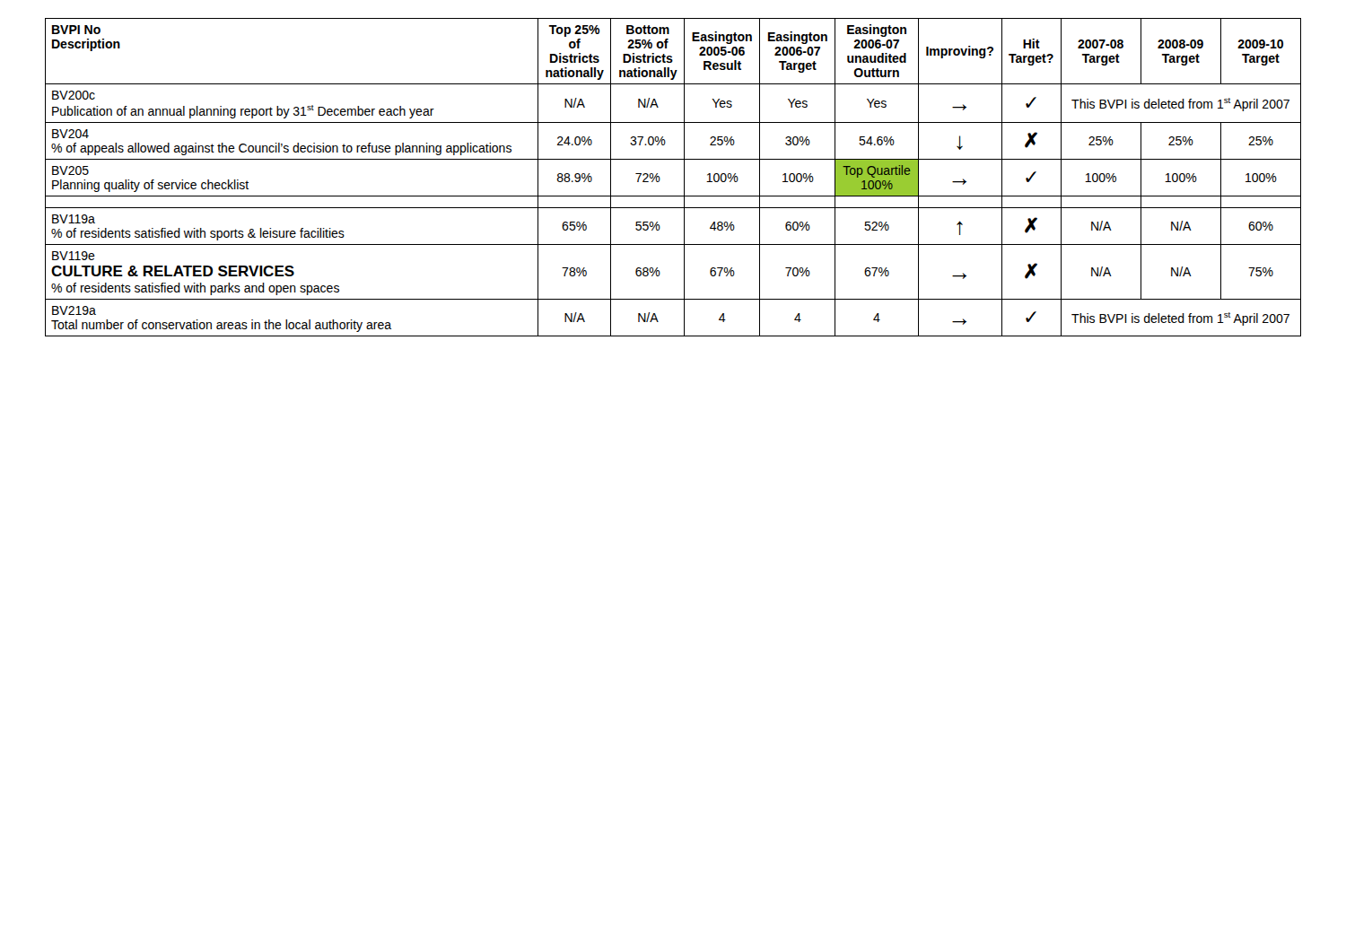| BVPI No Description | Top 25% of Districts nationally | Bottom 25% of Districts nationally | Easington 2005-06 Result | Easington 2006-07 Target | Easington 2006-07 unaudited Outturn | Improving? | Hit Target? | 2007-08 Target | 2008-09 Target | 2009-10 Target |
| --- | --- | --- | --- | --- | --- | --- | --- | --- | --- | --- |
| BV200c Publication of an annual planning report by 31 st December each year | N/A | N/A | Yes | Yes | Yes | → | ✓ | This BVPI is deleted from 1 st April 2007 |
| BV204 % of appeals allowed against the Council’s decision to refuse planning applications | 24.0% | 37.0% | 25% | 30% | 54.6% | ↓ | ✗ | 25% | 25% | 25% |
| BV205 Planning quality of service checklist | 88.9% | 72% | 100% | 100% | Top Quartile 100% | → | ✓ | 100% | 100% | 100% |
| BV119a % of residents satisfied with sports & leisure facilities | 65% | 55% | 48% | 60% | 52% | ↑ | ✗ | N/A | N/A | 60% |
| BV119e CULTURE & RELATED SERVICES % of residents satisfied with parks and open spaces | 78% | 68% | 67% | 70% | 67% | → | ✗ | N/A | N/A | 75% |
| BV219a Total number of conservation areas in the local authority area | N/A | N/A | 4 | 4 | 4 | → | ✓ | This BVPI is deleted from 1 st April 2007 |